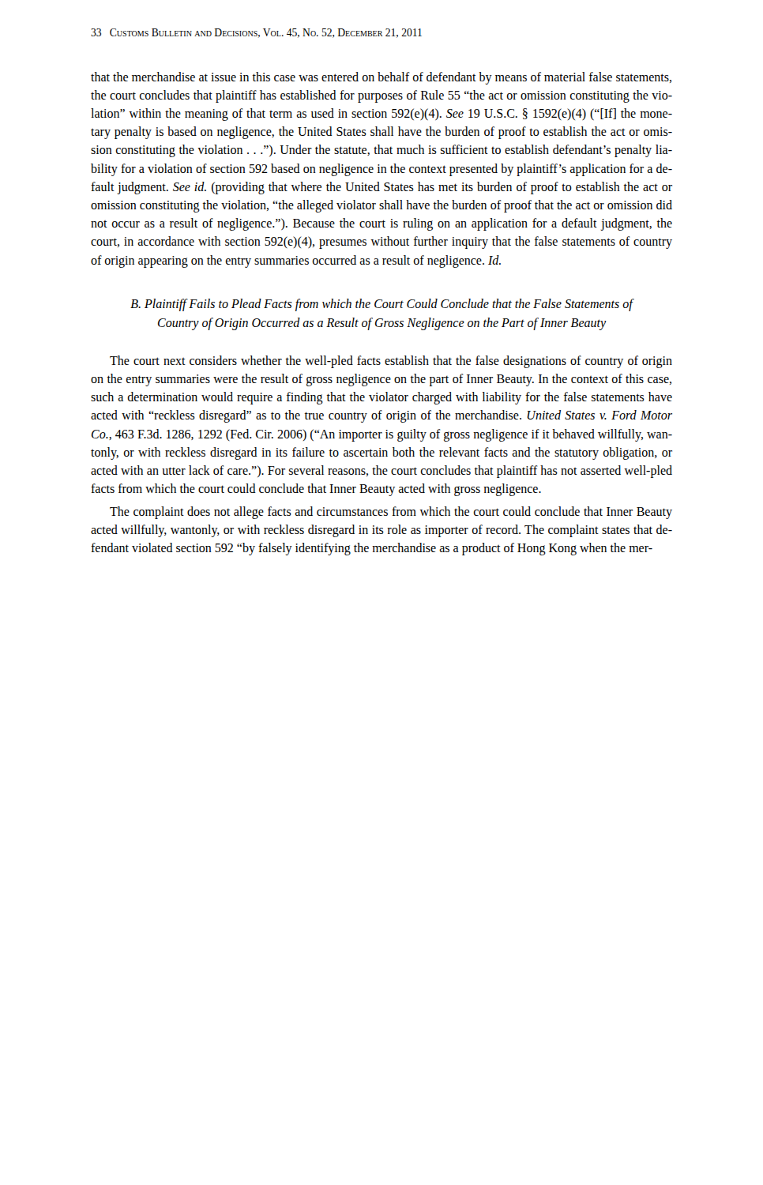33 Customs Bulletin and Decisions, Vol. 45, No. 52, December 21, 2011
that the merchandise at issue in this case was entered on behalf of defendant by means of material false statements, the court concludes that plaintiff has established for purposes of Rule 55 “the act or omission constituting the violation” within the meaning of that term as used in section 592(e)(4). See 19 U.S.C. § 1592(e)(4) (“[If] the monetary penalty is based on negligence, the United States shall have the burden of proof to establish the act or omission constituting the violation . . .”). Under the statute, that much is sufficient to establish defendant’s penalty liability for a violation of section 592 based on negligence in the context presented by plaintiff’s application for a default judgment. See id. (providing that where the United States has met its burden of proof to establish the act or omission constituting the violation, “the alleged violator shall have the burden of proof that the act or omission did not occur as a result of negligence.”). Because the court is ruling on an application for a default judgment, the court, in accordance with section 592(e)(4), presumes without further inquiry that the false statements of country of origin appearing on the entry summaries occurred as a result of negligence. Id.
B. Plaintiff Fails to Plead Facts from which the Court Could Conclude that the False Statements of Country of Origin Occurred as a Result of Gross Negligence on the Part of Inner Beauty
The court next considers whether the well-pled facts establish that the false designations of country of origin on the entry summaries were the result of gross negligence on the part of Inner Beauty. In the context of this case, such a determination would require a finding that the violator charged with liability for the false statements have acted with “reckless disregard” as to the true country of origin of the merchandise. United States v. Ford Motor Co., 463 F.3d. 1286, 1292 (Fed. Cir. 2006) (“An importer is guilty of gross negligence if it behaved willfully, wantonly, or with reckless disregard in its failure to ascertain both the relevant facts and the statutory obligation, or acted with an utter lack of care.”). For several reasons, the court concludes that plaintiff has not asserted well-pled facts from which the court could conclude that Inner Beauty acted with gross negligence.
The complaint does not allege facts and circumstances from which the court could conclude that Inner Beauty acted willfully, wantonly, or with reckless disregard in its role as importer of record. The complaint states that defendant violated section 592 “by falsely identifying the merchandise as a product of Hong Kong when the mer-